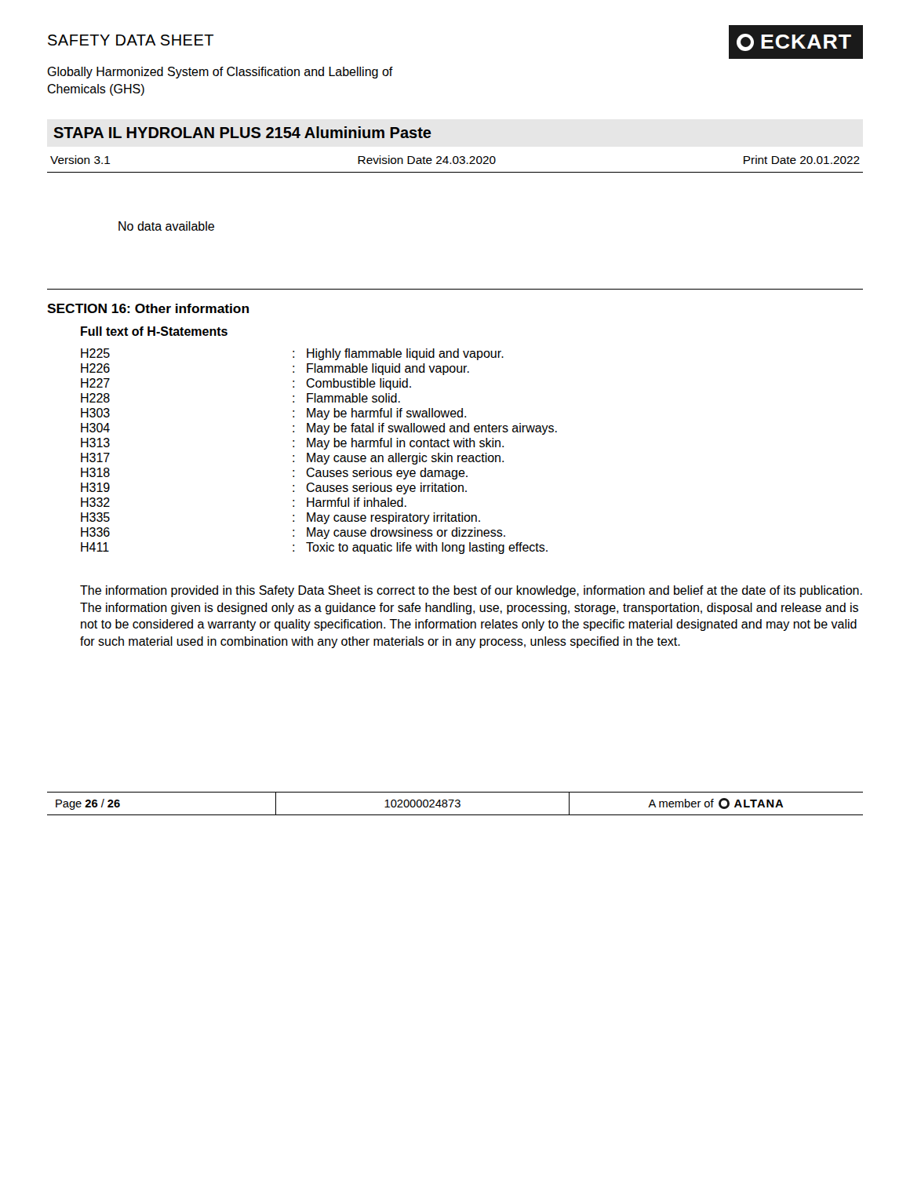ECKART
SAFETY DATA SHEET
Globally Harmonized System of Classification and Labelling of
Chemicals (GHS)
STAPA IL HYDROLAN PLUS 2154 Aluminium Paste
Version 3.1 Revision Date 24.03.2020 Print Date 20.01.2022
No data available
SECTION 16: Other information
Full text of H-Statements
| H225 | : | Highly flammable liquid and vapour. |
| H226 | : | Flammable liquid and vapour. |
| H227 | : | Combustible liquid. |
| H228 | : | Flammable solid. |
| H303 | : | May be harmful if swallowed. |
| H304 | : | May be fatal if swallowed and enters airways. |
| H313 | : | May be harmful in contact with skin. |
| H317 | : | May cause an allergic skin reaction. |
| H318 | : | Causes serious eye damage. |
| H319 | : | Causes serious eye irritation. |
| H332 | : | Harmful if inhaled. |
| H335 | : | May cause respiratory irritation. |
| H336 | : | May cause drowsiness or dizziness. |
| H411 | : | Toxic to aquatic life with long lasting effects. |
The information provided in this Safety Data Sheet is correct to the best of our knowledge, information and belief at the date of its publication. The information given is designed only as a guidance for safe handling, use, processing, storage, transportation, disposal and release and is not to be considered a warranty or quality specification. The information relates only to the specific material designated and may not be valid for such material used in combination with any other materials or in any process, unless specified in the text.
| Page 26 / 26 | 102000024873 | A member of ALTANA |